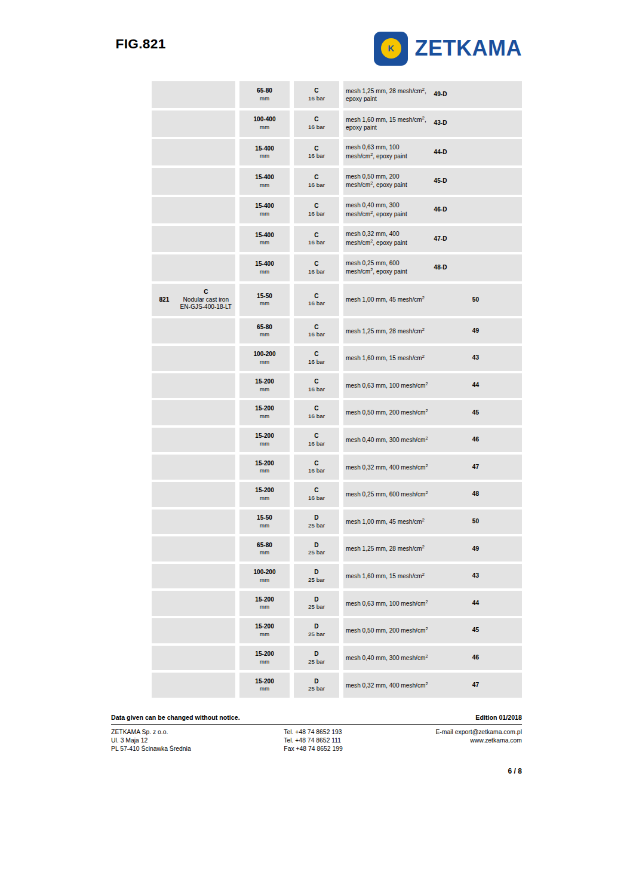FIG.821
ZETKAMA
| | | | 65-80 mm | | C 16 bar | | mesh 1,25 mm, 28 mesh/cm 2 , epoxy paint | 49-D |
| | | | 100-400 mm | | C 16 bar | | mesh 1,60 mm, 15 mesh/cm 2 , epoxy paint | 43-D |
| | | | 15-400 mm | | C 16 bar | | mesh 0,63 mm, 100 mesh/cm 2 , epoxy paint | 44-D |
| | | | 15-400 mm | | C 16 bar | | mesh 0,50 mm, 200 mesh/cm 2 , epoxy paint | 45-D |
| | | | 15-400 mm | | C 16 bar | | mesh 0,40 mm, 300 mesh/cm 2 , epoxy paint | 46-D |
| | | | 15-400 mm | | C 16 bar | | mesh 0,32 mm, 400 mesh/cm 2 , epoxy paint | 47-D |
| | | | 15-400 mm | | C 16 bar | | mesh 0,25 mm, 600 mesh/cm 2 , epoxy paint | 48-D |
| 821 | C Nodular cast iron EN-GJS-400-18-LT | | 15-50 mm | | C 16 bar | | mesh 1,00 mm, 45 mesh/cm 2 | 50 |
| | | | 65-80 mm | | C 16 bar | | mesh 1,25 mm, 28 mesh/cm 2 | 49 |
| | | | 100-200 mm | | C 16 bar | | mesh 1,60 mm, 15 mesh/cm 2 | 43 |
| | | | 15-200 mm | | C 16 bar | | mesh 0,63 mm, 100 mesh/cm 2 | 44 |
| | | | 15-200 mm | | C 16 bar | | mesh 0,50 mm, 200 mesh/cm 2 | 45 |
| | | | 15-200 mm | | C 16 bar | | mesh 0,40 mm, 300 mesh/cm 2 | 46 |
| | | | 15-200 mm | | C 16 bar | | mesh 0,32 mm, 400 mesh/cm 2 | 47 |
| | | | 15-200 mm | | C 16 bar | | mesh 0,25 mm, 600 mesh/cm 2 | 48 |
| | | | 15-50 mm | | D 25 bar | | mesh 1,00 mm, 45 mesh/cm 2 | 50 |
| | | | 65-80 mm | | D 25 bar | | mesh 1,25 mm, 28 mesh/cm 2 | 49 |
| | | | 100-200 mm | | D 25 bar | | mesh 1,60 mm, 15 mesh/cm 2 | 43 |
| | | | 15-200 mm | | D 25 bar | | mesh 0,63 mm, 100 mesh/cm 2 | 44 |
| | | | 15-200 mm | | D 25 bar | | mesh 0,50 mm, 200 mesh/cm 2 | 45 |
| | | | 15-200 mm | | D 25 bar | | mesh 0,40 mm, 300 mesh/cm 2 | 46 |
| | | | 15-200 mm | | D 25 bar | | mesh 0,32 mm, 400 mesh/cm 2 | 47 |
Data given can be changed without notice. Edition 01/2018
ZETKAMA Sp. z o.o.
Ul. 3 Maja 12
PL 57-410 Ścinawka Średnia
Tel. +48 74 8652 193
Tel. +48 74 8652 111
Fax +48 74 8652 199
E-mail export@zetkama.com.pl
www.zetkama.com
6 / 8